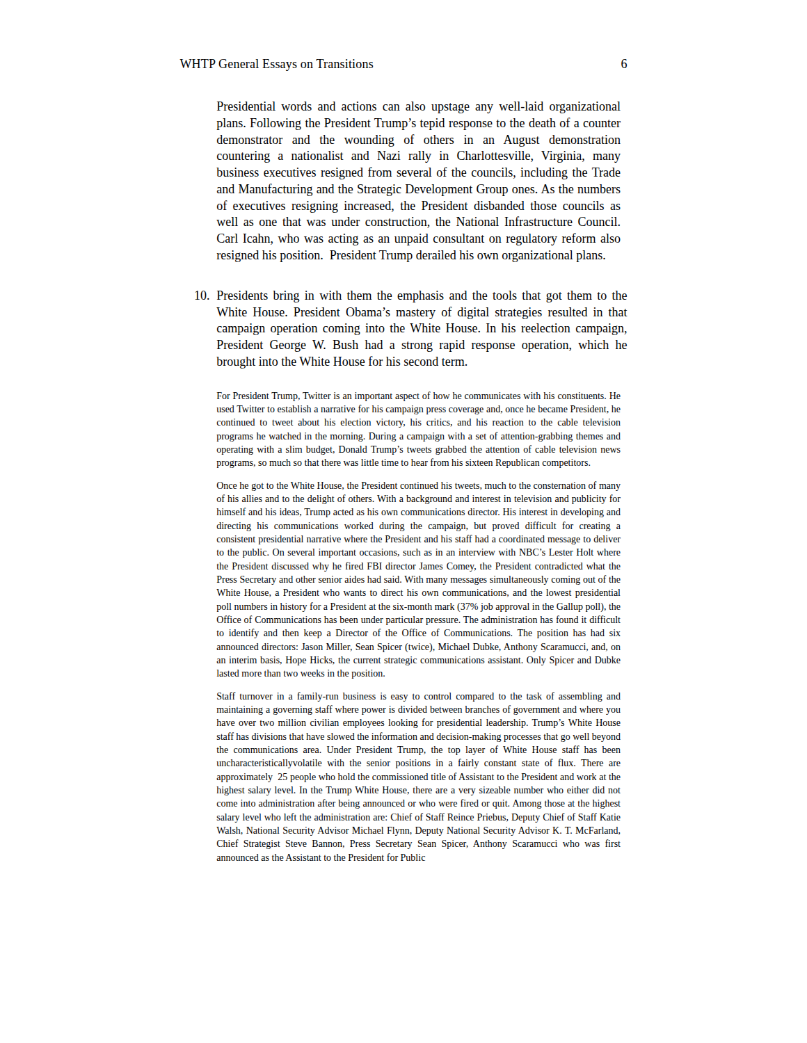WHTP General Essays on Transitions 6
Presidential words and actions can also upstage any well-laid organizational plans. Following the President Trump’s tepid response to the death of a counter demonstrator and the wounding of others in an August demonstration countering a nationalist and Nazi rally in Charlottesville, Virginia, many business executives resigned from several of the councils, including the Trade and Manufacturing and the Strategic Development Group ones. As the numbers of executives resigning increased, the President disbanded those councils as well as one that was under construction, the National Infrastructure Council. Carl Icahn, who was acting as an unpaid consultant on regulatory reform also resigned his position. President Trump derailed his own organizational plans.
10. Presidents bring in with them the emphasis and the tools that got them to the White House. President Obama’s mastery of digital strategies resulted in that campaign operation coming into the White House. In his reelection campaign, President George W. Bush had a strong rapid response operation, which he brought into the White House for his second term.
For President Trump, Twitter is an important aspect of how he communicates with his constituents. He used Twitter to establish a narrative for his campaign press coverage and, once he became President, he continued to tweet about his election victory, his critics, and his reaction to the cable television programs he watched in the morning. During a campaign with a set of attention-grabbing themes and operating with a slim budget, Donald Trump’s tweets grabbed the attention of cable television news programs, so much so that there was little time to hear from his sixteen Republican competitors.
Once he got to the White House, the President continued his tweets, much to the consternation of many of his allies and to the delight of others. With a background and interest in television and publicity for himself and his ideas, Trump acted as his own communications director. His interest in developing and directing his communications worked during the campaign, but proved difficult for creating a consistent presidential narrative where the President and his staff had a coordinated message to deliver to the public. On several important occasions, such as in an interview with NBC’s Lester Holt where the President discussed why he fired FBI director James Comey, the President contradicted what the Press Secretary and other senior aides had said. With many messages simultaneously coming out of the White House, a President who wants to direct his own communications, and the lowest presidential poll numbers in history for a President at the six-month mark (37% job approval in the Gallup poll), the Office of Communications has been under particular pressure. The administration has found it difficult to identify and then keep a Director of the Office of Communications. The position has had six announced directors: Jason Miller, Sean Spicer (twice), Michael Dubke, Anthony Scaramucci, and, on an interim basis, Hope Hicks, the current strategic communications assistant. Only Spicer and Dubke lasted more than two weeks in the position.
Staff turnover in a family-run business is easy to control compared to the task of assembling and maintaining a governing staff where power is divided between branches of government and where you have over two million civilian employees looking for presidential leadership. Trump’s White House staff has divisions that have slowed the information and decision-making processes that go well beyond the communications area. Under President Trump, the top layer of White House staff has been uncharacteristicallyvolatile with the senior positions in a fairly constant state of flux. There are approximately 25 people who hold the commissioned title of Assistant to the President and work at the highest salary level. In the Trump White House, there are a very sizeable number who either did not come into administration after being announced or who were fired or quit. Among those at the highest salary level who left the administration are: Chief of Staff Reince Priebus, Deputy Chief of Staff Katie Walsh, National Security Advisor Michael Flynn, Deputy National Security Advisor K. T. McFarland, Chief Strategist Steve Bannon, Press Secretary Sean Spicer, Anthony Scaramucci who was first announced as the Assistant to the President for Public